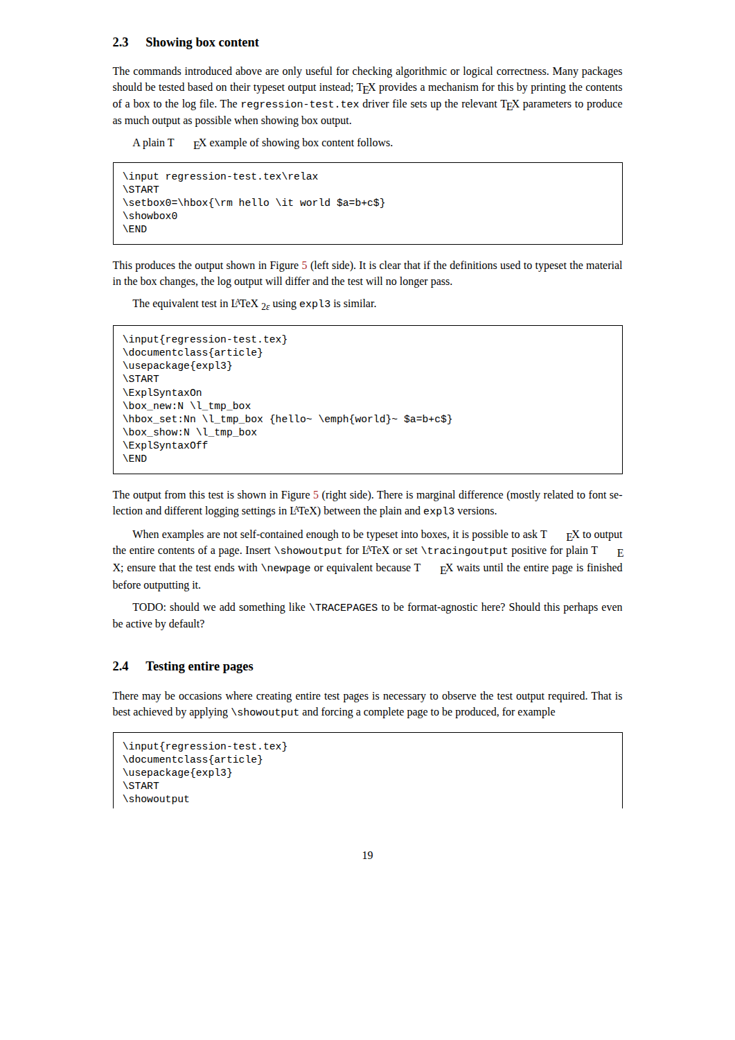2.3 Showing box content
The commands introduced above are only useful for checking algorithmic or logical correctness. Many packages should be tested based on their typeset output instead; Te X provides a mechanism for this by printing the contents of a box to the log file. The regression-test.tex driver file sets up the relevant Te X parameters to produce as much output as possible when showing box output.
A plain Te X example of showing box content follows.
\input regression-test.tex\relax
\START
\setbox0=\hbox{\rm hello \it world $a=b+c$}
\showbox0
\END
This produces the output shown in Figure 5 (left side). It is clear that if the definitions used to typeset the material in the box changes, the log output will differ and the test will no longer pass.
The equivalent test in La Te X 2ε using expl3 is similar.
\input{regression-test.tex}
\documentclass{article}
\usepackage{expl3}
\START
\ExplSyntaxOn
\box_new:N \l_tmp_box
\hbox_set:Nn \l_tmp_box {hello~ \emph{world}~ $a=b+c$}
\box_show:N \l_tmp_box
\ExplSyntaxOff
\END
The output from this test is shown in Figure 5 (right side). There is marginal difference (mostly related to font selection and different logging settings in La Te X) between the plain and expl3 versions.
When examples are not self-contained enough to be typeset into boxes, it is possible to ask Te X to output the entire contents of a page. Insert \showoutput for La Te X or set \tracingoutput positive for plain Te X; ensure that the test ends with \newpage or equivalent because Te X waits until the entire page is finished before outputting it.
TODO: should we add something like \TRACEPAGES to be format-agnostic here? Should this perhaps even be active by default?
2.4 Testing entire pages
There may be occasions where creating entire test pages is necessary to observe the test output required. That is best achieved by applying \showoutput and forcing a complete page to be produced, for example
\input{regression-test.tex}
\documentclass{article}
\usepackage{expl3}
\START
\showoutput
19